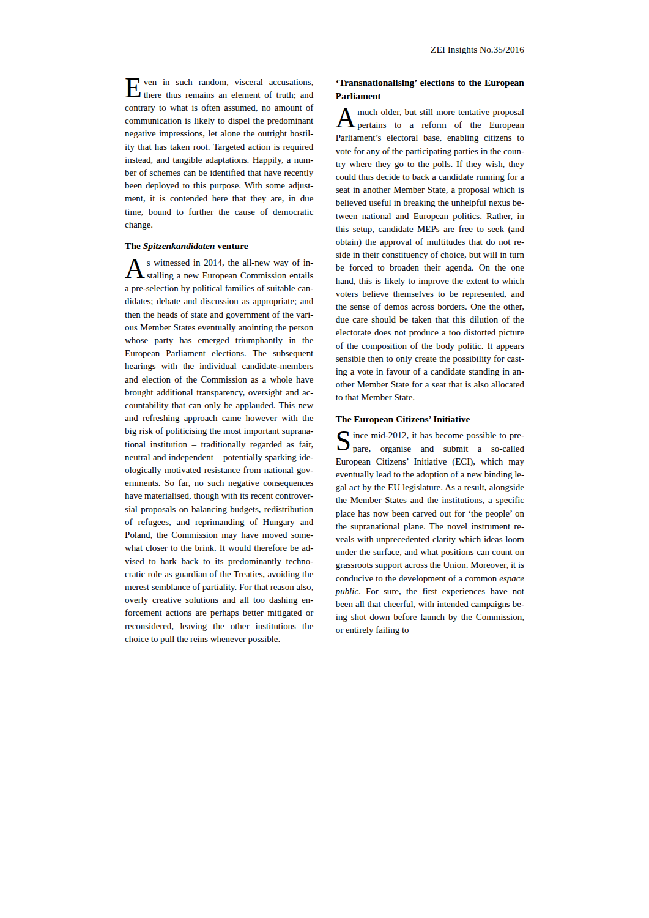ZEI Insights No.35/2016
Even in such random, visceral accusations, there thus remains an element of truth; and contrary to what is often assumed, no amount of communication is likely to dispel the predominant negative impressions, let alone the outright hostility that has taken root. Targeted action is required instead, and tangible adaptations. Happily, a number of schemes can be identified that have recently been deployed to this purpose. With some adjustment, it is contended here that they are, in due time, bound to further the cause of democratic change.
The Spitzenkandidaten venture
As witnessed in 2014, the all-new way of installing a new European Commission entails a pre-selection by political families of suitable candidates; debate and discussion as appropriate; and then the heads of state and government of the various Member States eventually anointing the person whose party has emerged triumphantly in the European Parliament elections. The subsequent hearings with the individual candidate-members and election of the Commission as a whole have brought additional transparency, oversight and accountability that can only be applauded. This new and refreshing approach came however with the big risk of politicising the most important supranational institution – traditionally regarded as fair, neutral and independent – potentially sparking ideologically motivated resistance from national governments. So far, no such negative consequences have materialised, though with its recent controversial proposals on balancing budgets, redistribution of refugees, and reprimanding of Hungary and Poland, the Commission may have moved somewhat closer to the brink. It would therefore be advised to hark back to its predominantly technocratic role as guardian of the Treaties, avoiding the merest semblance of partiality. For that reason also, overly creative solutions and all too dashing enforcement actions are perhaps better mitigated or reconsidered, leaving the other institutions the choice to pull the reins whenever possible.
‘Transnationalising’ elections to the European Parliament
A much older, but still more tentative proposal pertains to a reform of the European Parliament’s electoral base, enabling citizens to vote for any of the participating parties in the country where they go to the polls. If they wish, they could thus decide to back a candidate running for a seat in another Member State, a proposal which is believed useful in breaking the unhelpful nexus between national and European politics. Rather, in this setup, candidate MEPs are free to seek (and obtain) the approval of multitudes that do not reside in their constituency of choice, but will in turn be forced to broaden their agenda. On the one hand, this is likely to improve the extent to which voters believe themselves to be represented, and the sense of demos across borders. One the other, due care should be taken that this dilution of the electorate does not produce a too distorted picture of the composition of the body politic. It appears sensible then to only create the possibility for casting a vote in favour of a candidate standing in another Member State for a seat that is also allocated to that Member State.
The European Citizens’ Initiative
Since mid-2012, it has become possible to prepare, organise and submit a so-called European Citizens’ Initiative (ECI), which may eventually lead to the adoption of a new binding legal act by the EU legislature. As a result, alongside the Member States and the institutions, a specific place has now been carved out for ‘the people’ on the supranational plane. The novel instrument reveals with unprecedented clarity which ideas loom under the surface, and what positions can count on grassroots support across the Union. Moreover, it is conducive to the development of a common espace public. For sure, the first experiences have not been all that cheerful, with intended campaigns being shot down before launch by the Commission, or entirely failing to